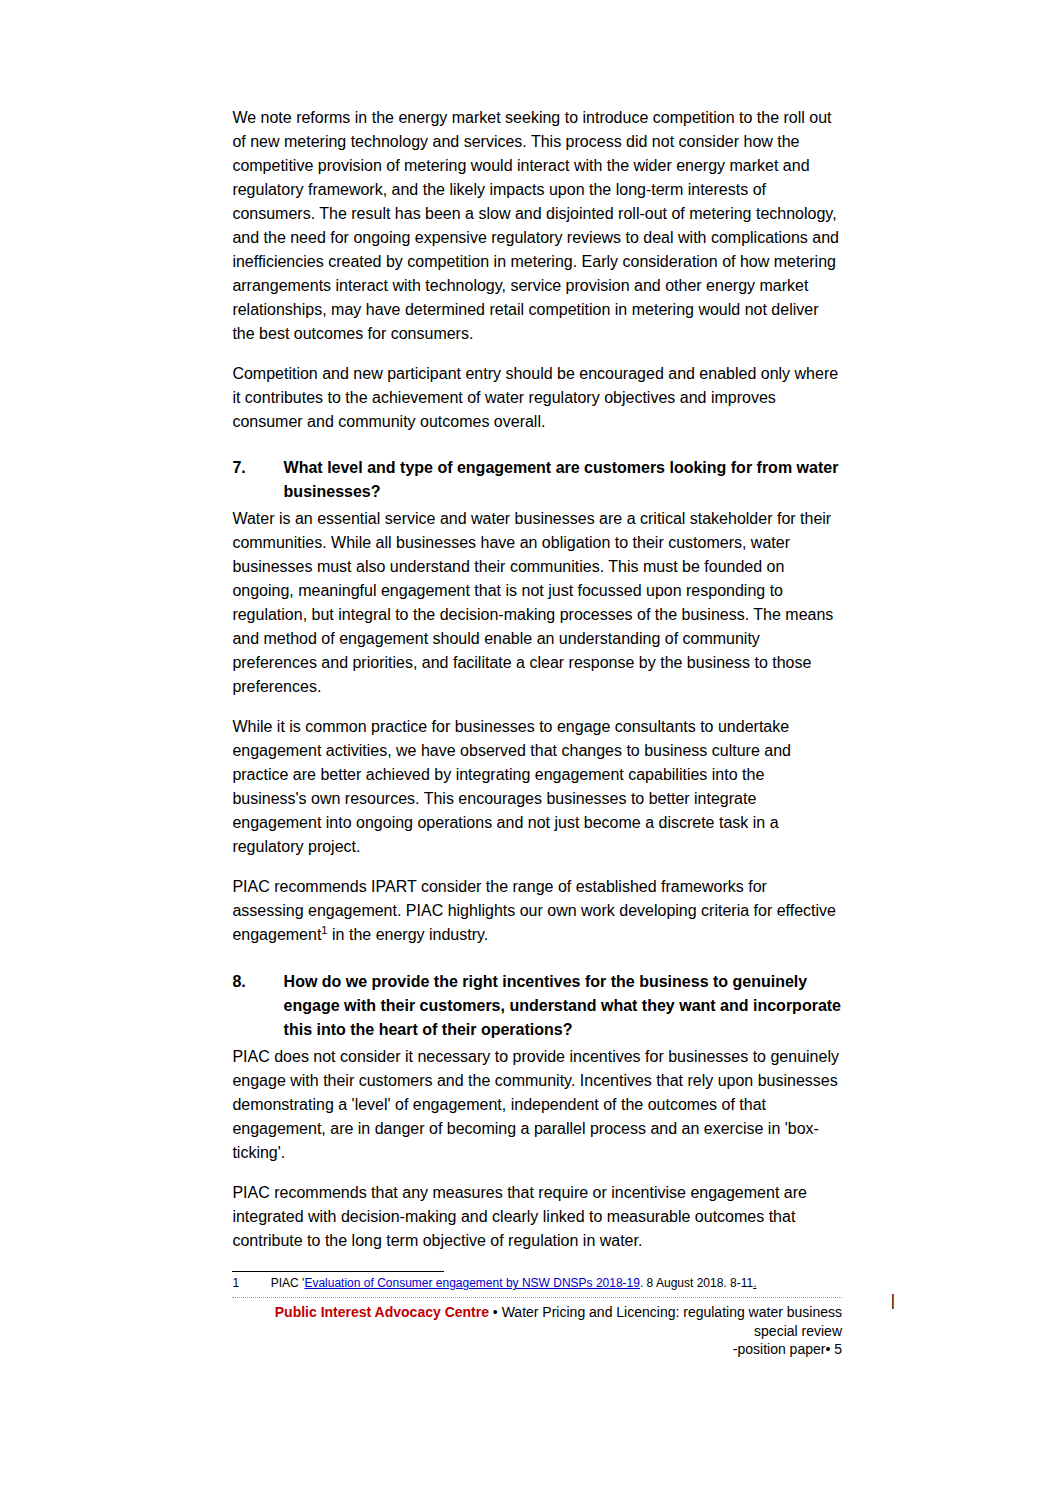We note reforms in the energy market seeking to introduce competition to the roll out of new metering technology and services. This process did not consider how the competitive provision of metering would interact with the wider energy market and regulatory framework, and the likely impacts upon the long-term interests of consumers. The result has been a slow and disjointed roll-out of metering technology, and the need for ongoing expensive regulatory reviews to deal with complications and inefficiencies created by competition in metering. Early consideration of how metering arrangements interact with technology, service provision and other energy market relationships, may have determined retail competition in metering would not deliver the best outcomes for consumers.
Competition and new participant entry should be encouraged and enabled only where it contributes to the achievement of water regulatory objectives and improves consumer and community outcomes overall.
7. What level and type of engagement are customers looking for from water businesses?
Water is an essential service and water businesses are a critical stakeholder for their communities. While all businesses have an obligation to their customers, water businesses must also understand their communities. This must be founded on ongoing, meaningful engagement that is not just focussed upon responding to regulation, but integral to the decision-making processes of the business. The means and method of engagement should enable an understanding of community preferences and priorities, and facilitate a clear response by the business to those preferences.
While it is common practice for businesses to engage consultants to undertake engagement activities, we have observed that changes to business culture and practice are better achieved by integrating engagement capabilities into the business's own resources. This encourages businesses to better integrate engagement into ongoing operations and not just become a discrete task in a regulatory project.
PIAC recommends IPART consider the range of established frameworks for assessing engagement. PIAC highlights our own work developing criteria for effective engagement1 in the energy industry.
8. How do we provide the right incentives for the business to genuinely engage with their customers, understand what they want and incorporate this into the heart of their operations?
PIAC does not consider it necessary to provide incentives for businesses to genuinely engage with their customers and the community. Incentives that rely upon businesses demonstrating a 'level' of engagement, independent of the outcomes of that engagement, are in danger of becoming a parallel process and an exercise in 'box-ticking'.
PIAC recommends that any measures that require or incentivise engagement are integrated with decision-making and clearly linked to measurable outcomes that contribute to the long term objective of regulation in water.
1 PIAC 'Evaluation of Consumer engagement by NSW DNSPs 2018-19. 8 August 2018. 8-11.
|
Public Interest Advocacy Centre • Water Pricing and Licencing: regulating water business special review
-position paper• 5